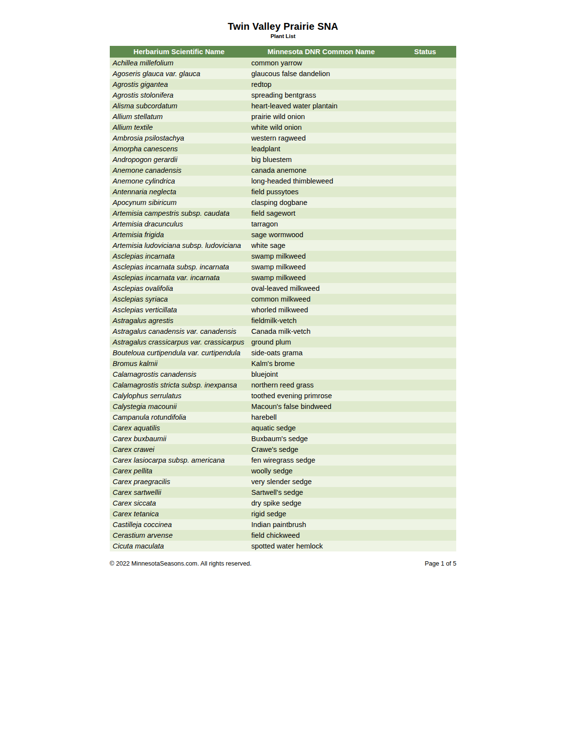Twin Valley Prairie SNA
Plant List
| Herbarium Scientific Name | Minnesota DNR Common Name | Status |
| --- | --- | --- |
| Achillea millefolium | common yarrow | |
| Agoseris glauca var. glauca | glaucous false dandelion | |
| Agrostis gigantea | redtop | |
| Agrostis stolonifera | spreading bentgrass | |
| Alisma subcordatum | heart-leaved water plantain | |
| Allium stellatum | prairie wild onion | |
| Allium textile | white wild onion | |
| Ambrosia psilostachya | western ragweed | |
| Amorpha canescens | leadplant | |
| Andropogon gerardii | big bluestem | |
| Anemone canadensis | canada anemone | |
| Anemone cylindrica | long-headed thimbleweed | |
| Antennaria neglecta | field pussytoes | |
| Apocynum sibiricum | clasping dogbane | |
| Artemisia campestris subsp. caudata | field sagewort | |
| Artemisia dracunculus | tarragon | |
| Artemisia frigida | sage wormwood | |
| Artemisia ludoviciana subsp. ludoviciana | white sage | |
| Asclepias incarnata | swamp milkweed | |
| Asclepias incarnata subsp. incarnata | swamp milkweed | |
| Asclepias incarnata var. incarnata | swamp milkweed | |
| Asclepias ovalifolia | oval-leaved milkweed | |
| Asclepias syriaca | common milkweed | |
| Asclepias verticillata | whorled milkweed | |
| Astragalus agrestis | fieldmilk-vetch | |
| Astragalus canadensis var. canadensis | Canada milk-vetch | |
| Astragalus crassicarpus var. crassicarpus | ground plum | |
| Bouteloua curtipendula var. curtipendula | side-oats grama | |
| Bromus kalmii | Kalm's brome | |
| Calamagrostis canadensis | bluejoint | |
| Calamagrostis stricta subsp. inexpansa | northern reed grass | |
| Calylophus serrulatus | toothed evening primrose | |
| Calystegia macounii | Macoun's false bindweed | |
| Campanula rotundifolia | harebell | |
| Carex aquatilis | aquatic sedge | |
| Carex buxbaumii | Buxbaum's sedge | |
| Carex crawei | Crawe's sedge | |
| Carex lasiocarpa subsp. americana | fen wiregrass sedge | |
| Carex pellita | woolly sedge | |
| Carex praegracilis | very slender sedge | |
| Carex sartwellii | Sartwell's sedge | |
| Carex siccata | dry spike sedge | |
| Carex tetanica | rigid sedge | |
| Castilleja coccinea | Indian paintbrush | |
| Cerastium arvense | field chickweed | |
| Cicuta maculata | spotted water hemlock | |
© 2022 MinnesotaSeasons.com. All rights reserved.
Page 1 of 5